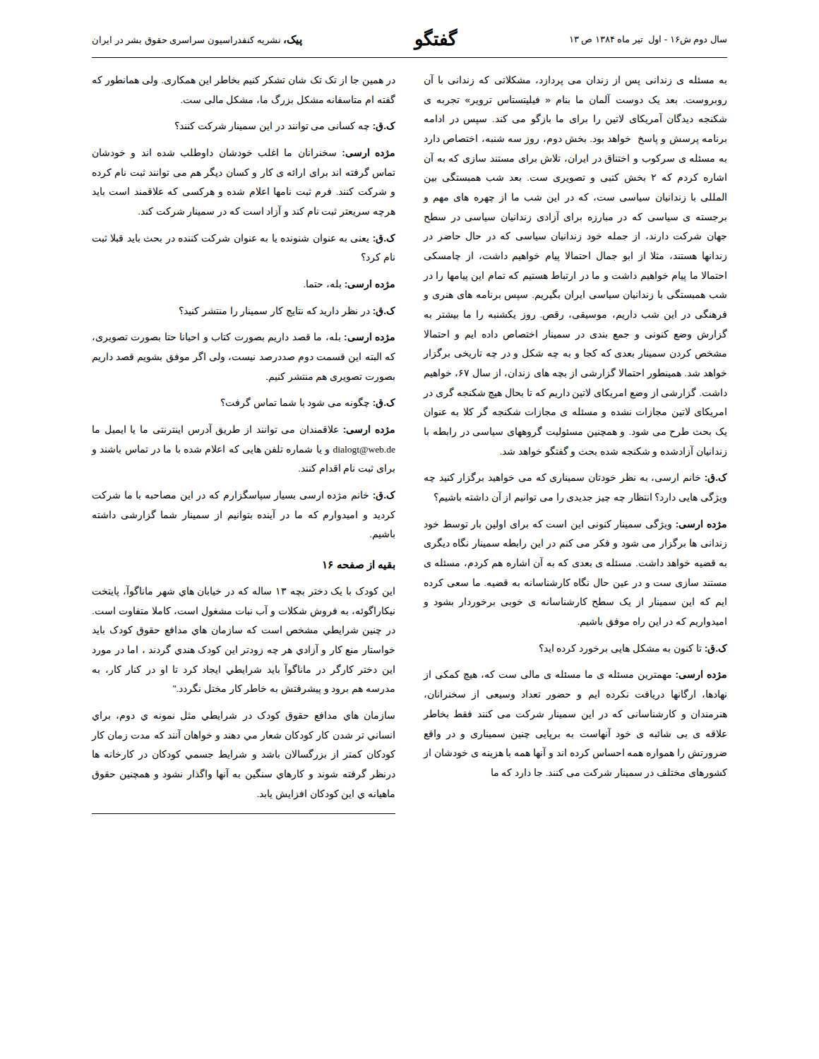سال دوم ش۱۶ - اول تیر ماه ۱۳۸۴ ص ۱۳
گفتگو
پیک، نشریه کنفدراسیون سراسری حقوق بشر در ایران
به مسئله ی زندانی پس از زندان می پردازد، مشکلاتی که زندانی با آن روبروست. بعد یک دوست آلمان ما بنام « فیلیتستاس ترویر» تجربه ی شکنجه دیدگان آمریکای لاتین را برای ما بازگو می کند. سپس در ادامه برنامه پرسش و پاسخ خواهد بود. بخش دوم، روز سه شنبه، اختصاص دارد به مسئله ی سرکوب و اختناق در ایران، تلاش برای مستند سازی که به آن اشاره کردم که ۲ بخش کتبی و تصویری ست. بعد شب همبستگی بین المللی با زندانیان سیاسی ست، که در این شب ما از چهره های مهم و برجسته ی سیاسی که در مبارزه برای آزادی زندانیان سیاسی در سطح جهان شرکت دارند، از جمله خود زندانیان سیاسی که در حال حاضر در زندانها هستند، مثلا از ابو جمال احتمالا پیام خواهیم داشت، از چامسکی احتمالا ما پیام خواهیم داشت و ما در ارتباط هستیم که تمام این پیامها را در شب همبستگی با زندانیان سیاسی ایران بگیریم. سپس برنامه های هنری و فرهنگی در این شب داریم، موسیقی، رقص. روز یکشنبه را ما بیشتر به گزارش وضع کنونی و جمع بندی در سمینار اختصاص داده ایم و احتمالا مشخص کردن سمینار بعدی که کجا و به چه شکل و در چه تاریخی برگزار خواهد شد. همینطور احتمالا گزارشی از بچه های زندان، از سال ۶۷، خواهیم داشت. گزارشی از وضع امریکای لاتین داریم که تا بحال هیچ شکنجه گری در امریکای لاتین مجازات نشده و مسئله ی مجازات شکنجه گر کلا به عنوان یک بحث طرح می شود. و همچنین مسئولیت گروههای سیاسی در رابطه با زندانیان آزادشده و شکنجه شده بحث و گفتگو خواهد شد.
ک.ق: خانم ارسی، به نظر خودتان سمیناری که می خواهید برگزار کنید چه ویژگی هایی دارد؟ انتظار چه چیز جدیدی را می توانیم از آن داشته باشیم؟
مژده ارسی: ویژگی سمینار کنونی این است که برای اولین بار توسط خود زندانی ها برگزار می شود و فکر می کنم در این رابطه سمینار نگاه دیگری به قضیه خواهد داشت. مسئله ی بعدی که به آن اشاره هم کردم، مسئله ی مستند سازی ست و در عین حال نگاه کارشناسانه به قضیه. ما سعی کرده ایم که این سمینار از یک سطح کارشناسانه ی خوبی برخوردار بشود و امیدواریم که در این راه موفق باشیم.
ک.ق: تا کنون به مشکل هایی برخورد کرده اید؟
مژده ارسی: مهمترین مسئله ی ما مسئله ی مالی ست که، هیچ کمکی از نهادها، ارگانها دریافت نکرده ایم و حضور تعداد وسیعی از سخنرانان، هنرمندان و کارشناسانی که در این سمینار شرکت می کنند فقط بخاطر علاقه ی بی شائبه ی خود آنهاست به برپایی چنین سمیناری و در واقع ضرورتش را همواره همه احساس کرده اند و آنها همه با هزینه ی خودشان از کشورهای مختلف در سمینار شرکت می کنند. جا دارد که ما
در همین جا از تک تک شان تشکر کنیم بخاطر این همکاری. ولی همانطور که گفته ام متاسفانه مشکل بزرگ ما، مشکل مالی ست.
ک.ق: چه کسانی می توانند در این سمینار شرکت کنند؟
مژده ارسی: سخنرانان ما اغلب خودشان داوطلب شده اند و خودشان تماس گرفته اند برای ارائه ی کار و کسان دیگر هم می توانند ثبت نام کرده و شرکت کنند. فرم ثبت نامها اعلام شده و هرکسی که علاقمند است باید هرچه سریعتر ثبت نام کند و آزاد است که در سمینار شرکت کند.
ک.ق: یعنی به عنوان شنونده یا به عنوان شرکت کننده در بحث باید قبلا ثبت نام کرد؟
مژده ارسی: بله، حتما.
ک.ق: در نظر دارید که نتایج کار سمینار را منتشر کنید؟
مژده ارسی: بله، ما قصد داریم بصورت کتاب و احیانا حتا بصورت تصویری، که البته این قسمت دوم صددرصد نیست، ولی اگر موفق بشویم قصد داریم بصورت تصویری هم منتشر کنیم.
ک.ق: چگونه می شود با شما تماس گرفت؟
مژده ارسی: علاقمندان می توانند از طریق آدرس اینترنتی ما یا ایمیل ما dialogt@web.de و یا شماره تلفن هایی که اعلام شده با ما در تماس باشند و برای ثبت نام اقدام کنند.
ک.ق: خانم مژده ارسی بسیار سپاسگزارم که در این مصاحبه با ما شرکت کردید و امیدوارم که ما در آینده بتوانیم از سمینار شما گزارشی داشته باشیم.
بقیه از صفحه ۱۶
این کودک با یک دختر بچه ۱۳ ساله که در خیابان هاي شهر ماناگوآ، پایتخت نیکاراگوئه، به فروش شکلات و آب نبات مشغول است، کاملا متفاوت است. در چنین شرایطي مشخص است که سازمان هاي مدافع حقوق کودک باید خواستار منع کار و آزادي هر چه زودتر این کودک هندي گردند ، اما در مورد این دختر کارگر در ماناگوآ باید شرایطي ایجاد کرد تا او در کنار کار، به مدرسه هم برود و پیشرفتش به خاطر کار مختل نگردد."
سازمان هاي مدافع حقوق کودک در شرایطي مثل نمونه ي دوم، براي انساني تر شدن کار کودکان شعار مي دهند و خواهان آنند که مدت زمان کار کودکان کمتر از بزرگسالان باشد و شرایط جسمي کودکان در کارخانه ها درنظر گرفته شوند و کارهاي سنگین به آنها واگذار نشود و همچنین حقوق ماهیانه ي این کودکان افزایش یابد.